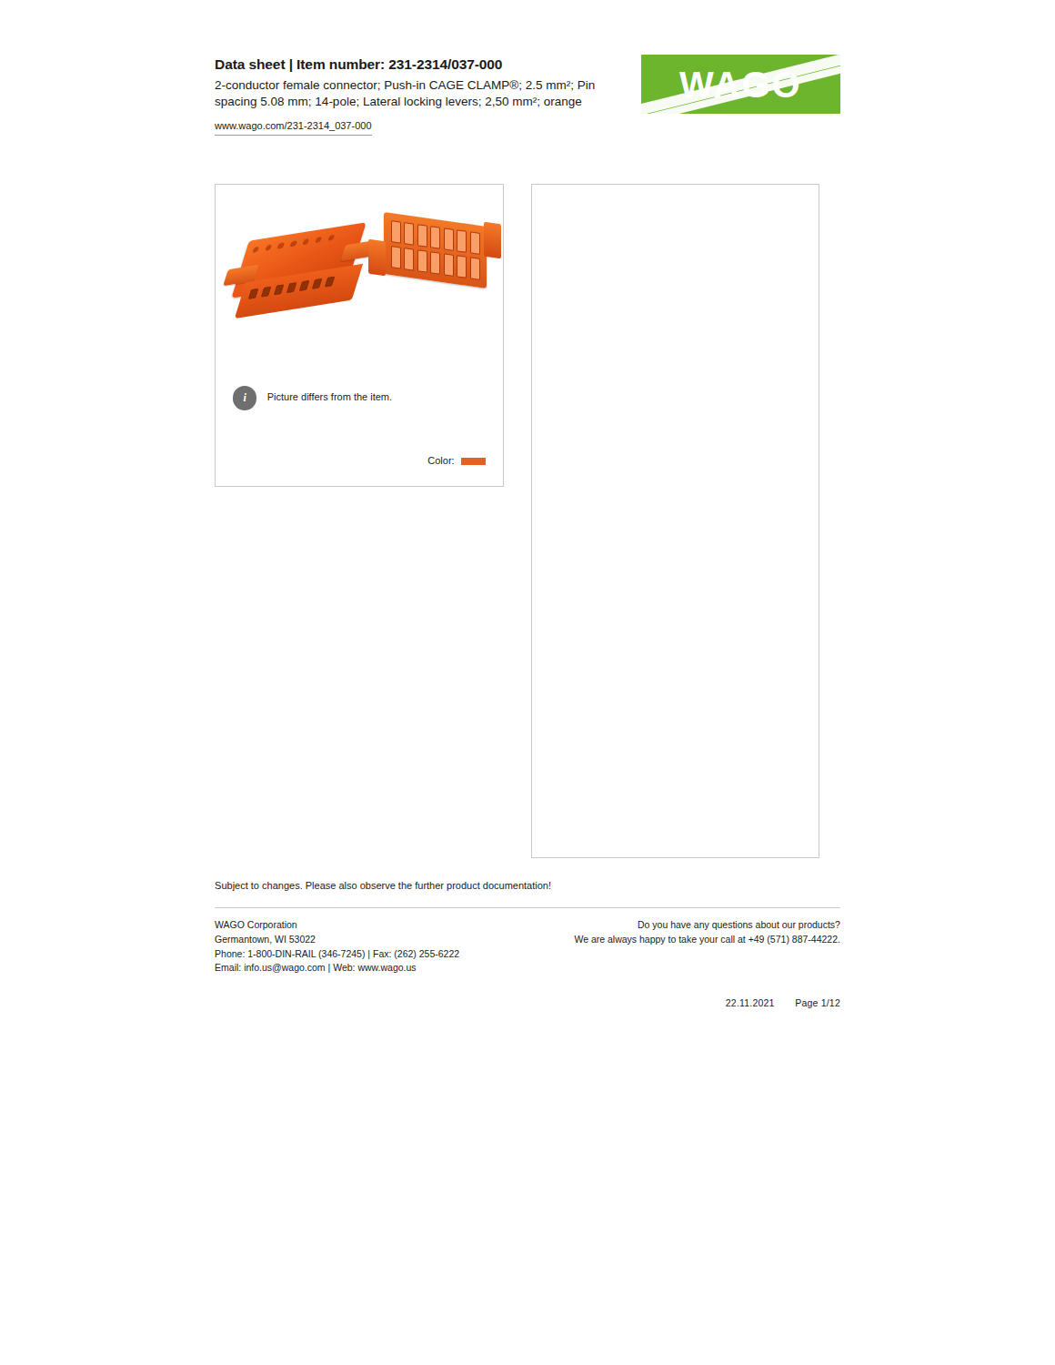Data sheet | Item number: 231-2314/037-000
2-conductor female connector; Push-in CAGE CLAMP®; 2.5 mm²; Pin spacing 5.08 mm; 14-pole; Lateral locking levers; 2,50 mm²; orange
www.wago.com/231-2314_037-000
WAGO
i Picture differs from the item.
Color:
Subject to changes. Please also observe the further product documentation!
WAGO Corporation
Germantown, WI 53022
Phone: 1-800-DIN-RAIL (346-7245) | Fax: (262) 255-6222
Email: info.us@wago.com | Web: www.wago.us
Do you have any questions about our products?
We are always happy to take your call at +49 (571) 887-44222.
22.11.2021 Page 1/12